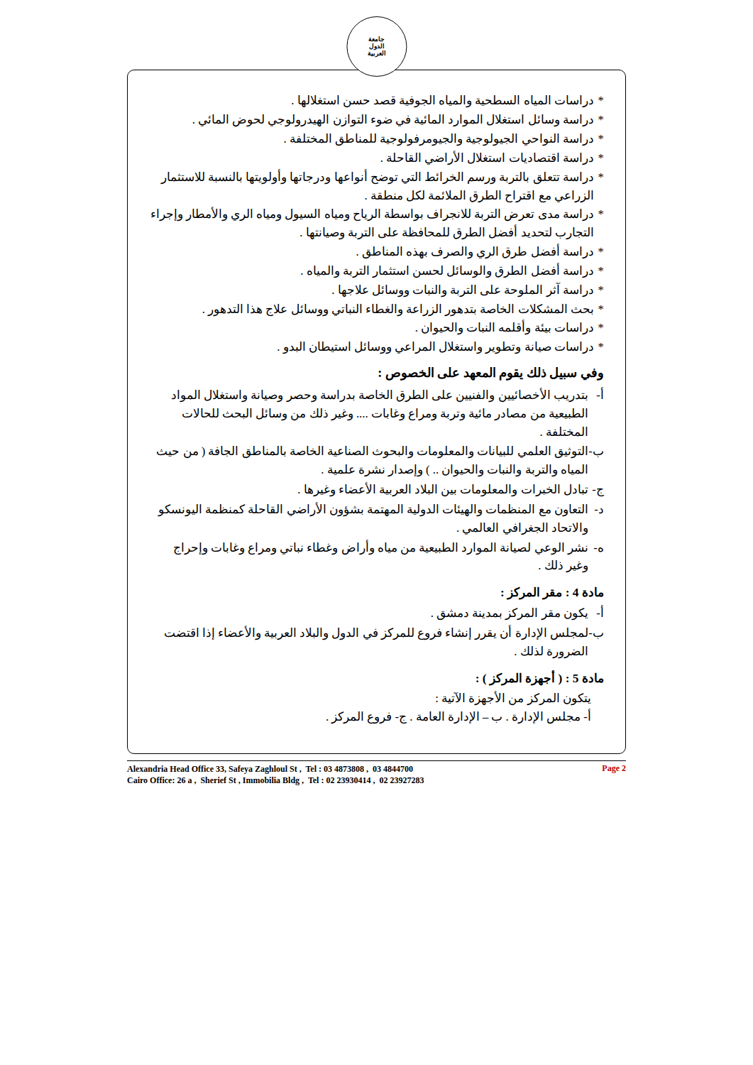جامعة
الدول
العربية
دراسات المياه السطحية والمياه الجوفية قصد حسن استغلالها .
دراسة وسائل استغلال الموارد المائية في ضوء التوازن الهيدرولوجي لحوض المائي .
دراسة النواحي الجيولوجية والجيومرفولوجية للمناطق المختلفة .
دراسة اقتصاديات استغلال الأراضي القاحلة .
دراسة تتعلق بالتربة ورسم الخرائط التي توضح أنواعها ودرجاتها وأولويتها بالنسبة للاستثمار الزراعي مع اقتراح الطرق الملائمة لكل منطقة .
دراسة مدى تعرض التربة للانجراف بواسطة الرياح ومياه السيول ومياه الري والأمطار وإجراء التجارب لتحديد أفضل الطرق للمحافظة على التربة وصيانتها .
دراسة أفضل طرق الري والصرف بهذه المناطق .
دراسة أفضل الطرق والوسائل لحسن استثمار التربة والمياه .
دراسة آثر الملوحة على التربة والنبات ووسائل علاجها .
بحث المشكلات الخاصة بتدهور الزراعة والغطاء النباتي ووسائل علاج هذا التدهور .
دراسات بيئة وأقلمه النبات والحيوان .
دراسات صيانة وتطوير واستغلال المراعي ووسائل استيطان البدو .
وفي سبيل ذلك يقوم المعهد على الخصوص :
أ- بتدريب الأخصائيين والفنيين على الطرق الخاصة بدراسة وحصر وصيانة واستغلال المواد الطبيعية من مصادر مائية وتربة ومراع وغابات .... وغير ذلك من وسائل البحث للحالات المختلفة .
ب- التوثيق العلمي للبيانات والمعلومات والبحوث الصناعية الخاصة بالمناطق الجافة ( من حيث المياه والتربة والنبات والحيوان .. ) وإصدار نشرة علمية .
ج- تبادل الخبرات والمعلومات بين البلاد العربية الأعضاء وغيرها .
د- التعاون مع المنظمات والهيئات الدولية المهتمة بشؤون الأراضي القاحلة كمنظمة اليونسكو والاتحاد الجغرافي العالمي .
ه- نشر الوعي لصيانة الموارد الطبيعية من مياه وأراض وغطاء نباتي ومراع وغابات وإحراج وغير ذلك .
مادة 4 : مقر المركز :
أ- يكون مقر المركز بمدينة دمشق .
ب- لمجلس الإدارة أن يقرر إنشاء فروع للمركز في الدول والبلاد العربية والأعضاء إذا اقتضت الضرورة لذلك .
مادة 5 : ( أجهزة المركز ) :
يتكون المركز من الأجهزة الآتية :
أ- مجلس الإدارة . ب – الإدارة العامة . ج- فروع المركز .
Alexandria Head Office 33, Safeya Zaghloul St , Tel : 03 4873808 , 03 4844700
Cairo Office: 26 a , Sherief St , Immobilia Bldg , Tel : 02 23930414 , 02 23927283
Page 2